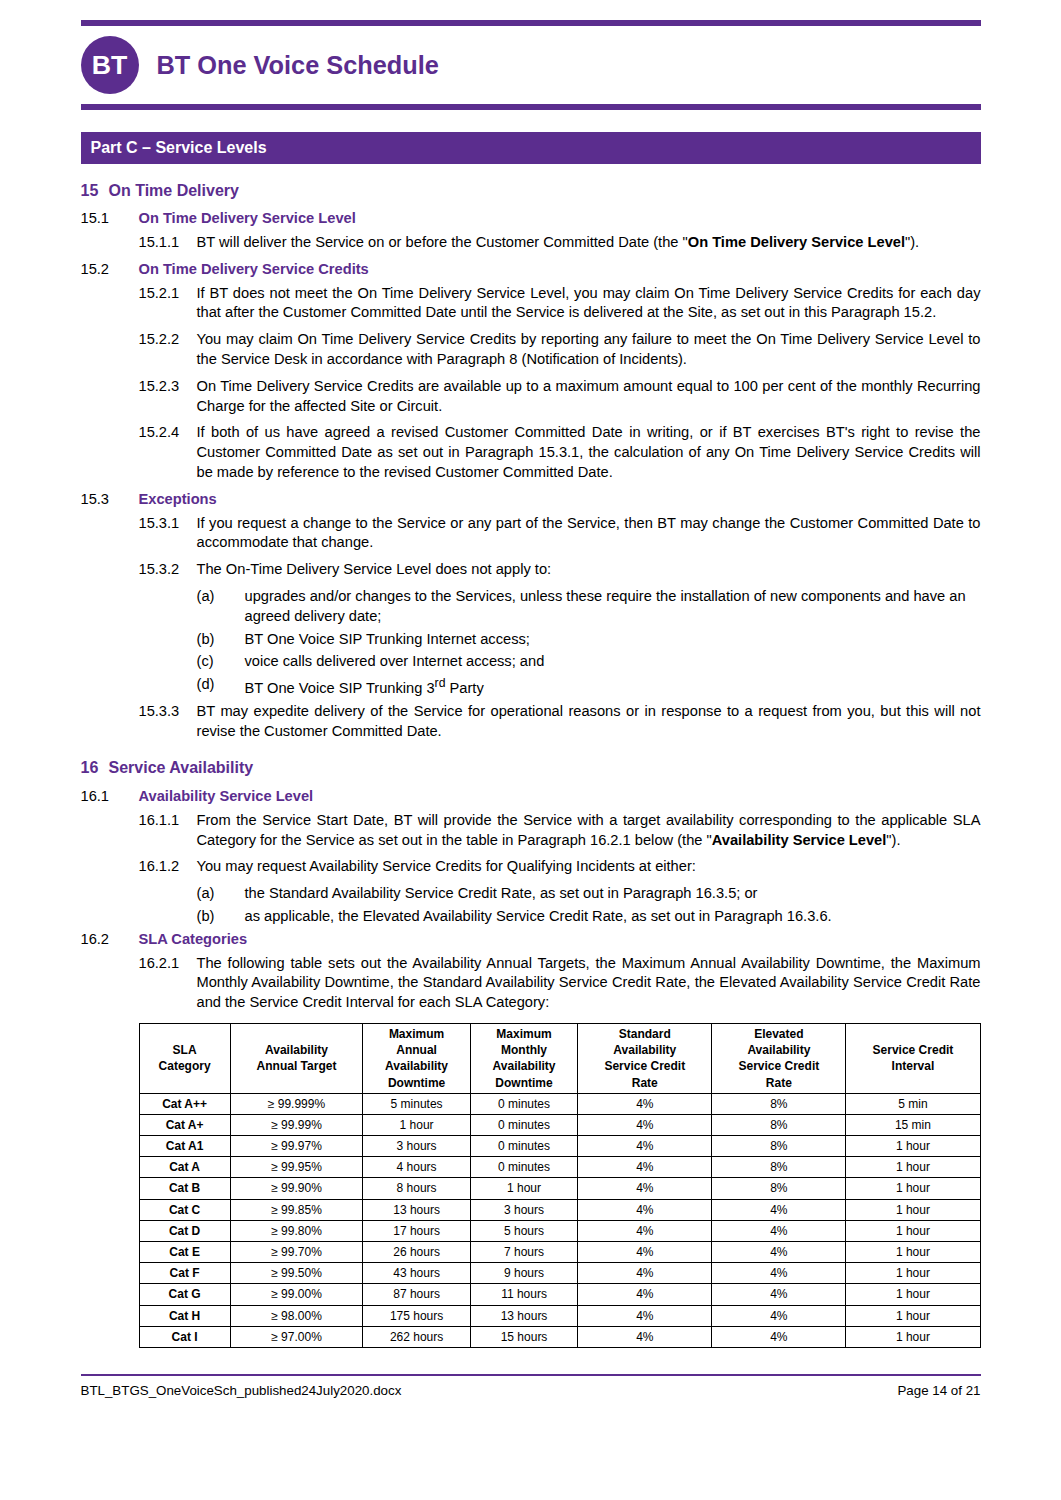BT
BT One Voice Schedule
Part C – Service Levels
15 On Time Delivery
15.1
On Time Delivery Service Level
15.1.1
BT will deliver the Service on or before the Customer Committed Date (the "On Time Delivery Service Level").
15.2
On Time Delivery Service Credits
15.2.1
If BT does not meet the On Time Delivery Service Level, you may claim On Time Delivery Service Credits for each day that after the Customer Committed Date until the Service is delivered at the Site, as set out in this Paragraph 15.2.
15.2.2
You may claim On Time Delivery Service Credits by reporting any failure to meet the On Time Delivery Service Level to the Service Desk in accordance with Paragraph 8 (Notification of Incidents).
15.2.3
On Time Delivery Service Credits are available up to a maximum amount equal to 100 per cent of the monthly Recurring Charge for the affected Site or Circuit.
15.2.4
If both of us have agreed a revised Customer Committed Date in writing, or if BT exercises BT's right to revise the Customer Committed Date as set out in Paragraph 15.3.1, the calculation of any On Time Delivery Service Credits will be made by reference to the revised Customer Committed Date.
15.3
Exceptions
15.3.1
If you request a change to the Service or any part of the Service, then BT may change the Customer Committed Date to accommodate that change.
15.3.2
The On-Time Delivery Service Level does not apply to:
(a)
upgrades and/or changes to the Services, unless these require the installation of new components and have an agreed delivery date;
(b)
BT One Voice SIP Trunking Internet access;
(c)
voice calls delivered over Internet access; and
(d)
BT One Voice SIP Trunking 3rd Party
15.3.3
BT may expedite delivery of the Service for operational reasons or in response to a request from you, but this will not revise the Customer Committed Date.
16 Service Availability
16.1
Availability Service Level
16.1.1
From the Service Start Date, BT will provide the Service with a target availability corresponding to the applicable SLA Category for the Service as set out in the table in Paragraph 16.2.1 below (the "Availability Service Level").
16.1.2
You may request Availability Service Credits for Qualifying Incidents at either:
(a)
the Standard Availability Service Credit Rate, as set out in Paragraph 16.3.5; or
(b)
as applicable, the Elevated Availability Service Credit Rate, as set out in Paragraph 16.3.6.
16.2
SLA Categories
16.2.1
The following table sets out the Availability Annual Targets, the Maximum Annual Availability Downtime, the Maximum Monthly Availability Downtime, the Standard Availability Service Credit Rate, the Elevated Availability Service Credit Rate and the Service Credit Interval for each SLA Category:
| SLA Category | Availability Annual Target | Maximum Annual Availability Downtime | Maximum Monthly Availability Downtime | Standard Availability Service Credit Rate | Elevated Availability Service Credit Rate | Service Credit Interval |
| --- | --- | --- | --- | --- | --- | --- |
| Cat A++ | ≥ 99.999% | 5 minutes | 0 minutes | 4% | 8% | 5 min |
| Cat A+ | ≥ 99.99% | 1 hour | 0 minutes | 4% | 8% | 15 min |
| Cat A1 | ≥ 99.97% | 3 hours | 0 minutes | 4% | 8% | 1 hour |
| Cat A | ≥ 99.95% | 4 hours | 0 minutes | 4% | 8% | 1 hour |
| Cat B | ≥ 99.90% | 8 hours | 1 hour | 4% | 8% | 1 hour |
| Cat C | ≥ 99.85% | 13 hours | 3 hours | 4% | 4% | 1 hour |
| Cat D | ≥ 99.80% | 17 hours | 5 hours | 4% | 4% | 1 hour |
| Cat E | ≥ 99.70% | 26 hours | 7 hours | 4% | 4% | 1 hour |
| Cat F | ≥ 99.50% | 43 hours | 9 hours | 4% | 4% | 1 hour |
| Cat G | ≥ 99.00% | 87 hours | 11 hours | 4% | 4% | 1 hour |
| Cat H | ≥ 98.00% | 175 hours | 13 hours | 4% | 4% | 1 hour |
| Cat I | ≥ 97.00% | 262 hours | 15 hours | 4% | 4% | 1 hour |
BTL_BTGS_OneVoiceSch_published24July2020.docx
Page 14 of 21